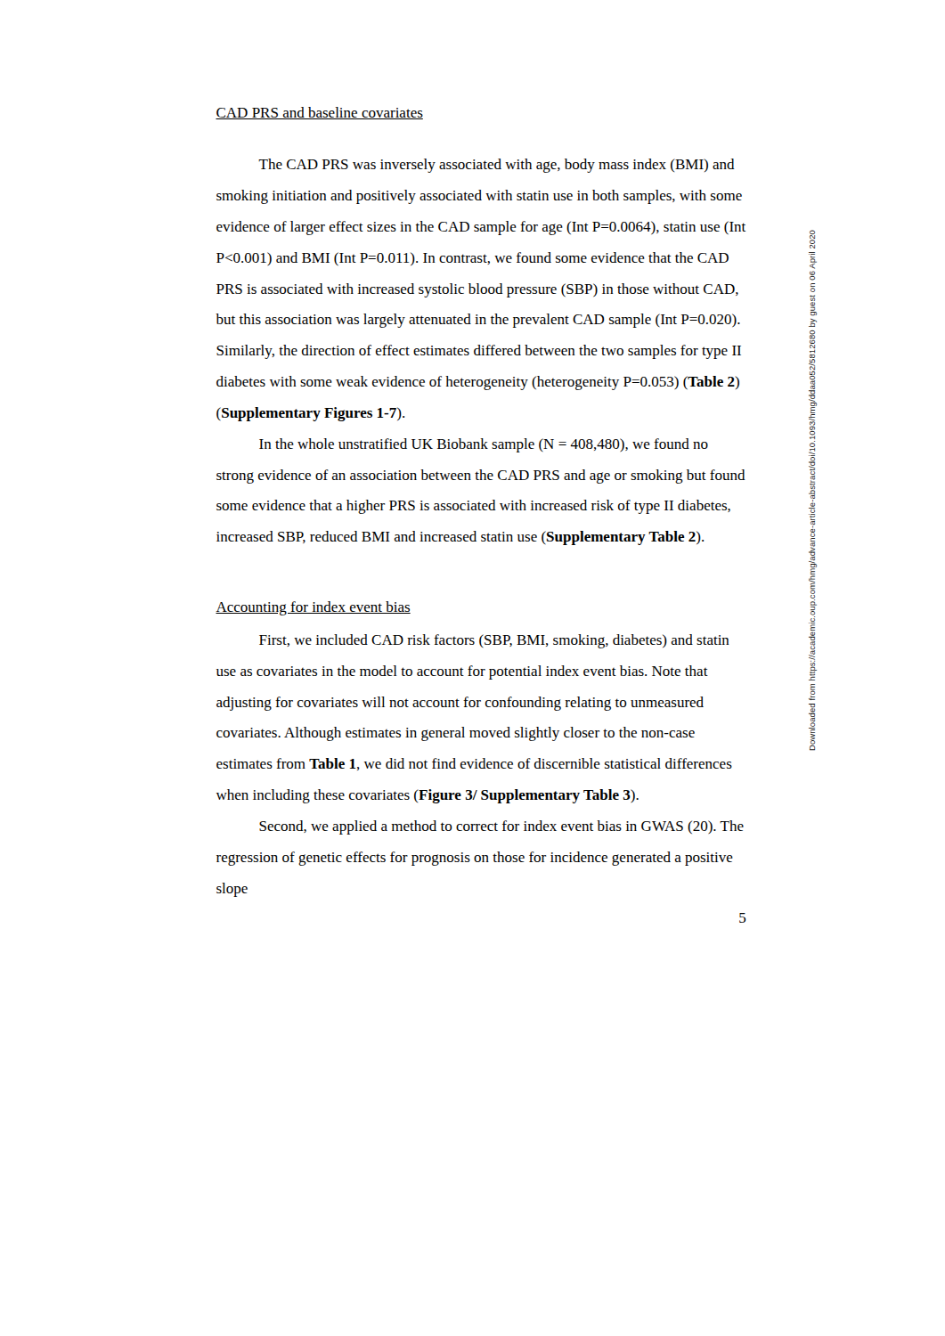Downloaded from https://academic.oup.com/hmg/advance-article-abstract/doi/10.1093/hmg/ddaa052/5812680 by guest on 06 April 2020
CAD PRS and baseline covariates
The CAD PRS was inversely associated with age, body mass index (BMI) and smoking initiation and positively associated with statin use in both samples, with some evidence of larger effect sizes in the CAD sample for age (Int P=0.0064), statin use (Int P<0.001) and BMI (Int P=0.011). In contrast, we found some evidence that the CAD PRS is associated with increased systolic blood pressure (SBP) in those without CAD, but this association was largely attenuated in the prevalent CAD sample (Int P=0.020). Similarly, the direction of effect estimates differed between the two samples for type II diabetes with some weak evidence of heterogeneity (heterogeneity P=0.053) (Table 2) (Supplementary Figures 1-7).
In the whole unstratified UK Biobank sample (N = 408,480), we found no strong evidence of an association between the CAD PRS and age or smoking but found some evidence that a higher PRS is associated with increased risk of type II diabetes, increased SBP, reduced BMI and increased statin use (Supplementary Table 2).
Accounting for index event bias
First, we included CAD risk factors (SBP, BMI, smoking, diabetes) and statin use as covariates in the model to account for potential index event bias. Note that adjusting for covariates will not account for confounding relating to unmeasured covariates. Although estimates in general moved slightly closer to the non-case estimates from Table 1, we did not find evidence of discernible statistical differences when including these covariates (Figure 3/ Supplementary Table 3).
Second, we applied a method to correct for index event bias in GWAS (20). The regression of genetic effects for prognosis on those for incidence generated a positive slope
5